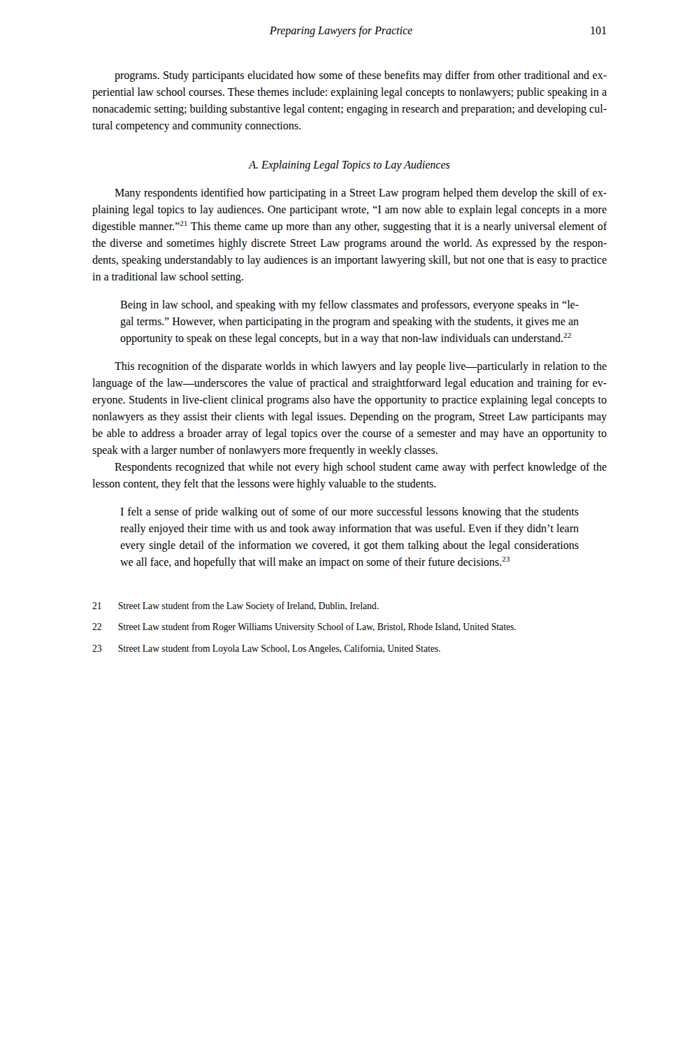Preparing Lawyers for Practice 101
programs. Study participants elucidated how some of these benefits may differ from other traditional and experiential law school courses. These themes include: explaining legal concepts to nonlawyers; public speaking in a nonacademic setting; building substantive legal content; engaging in research and preparation; and developing cultural competency and community connections.
A. Explaining Legal Topics to Lay Audiences
Many respondents identified how participating in a Street Law program helped them develop the skill of explaining legal topics to lay audiences. One participant wrote, “I am now able to explain legal concepts in a more digestible manner.”21 This theme came up more than any other, suggesting that it is a nearly universal element of the diverse and sometimes highly discrete Street Law programs around the world. As expressed by the respondents, speaking understandably to lay audiences is an important lawyering skill, but not one that is easy to practice in a traditional law school setting.
Being in law school, and speaking with my fellow classmates and professors, everyone speaks in “legal terms.” However, when participating in the program and speaking with the students, it gives me an opportunity to speak on these legal concepts, but in a way that non-law individuals can understand.22
This recognition of the disparate worlds in which lawyers and lay people live—particularly in relation to the language of the law—underscores the value of practical and straightforward legal education and training for everyone. Students in live-client clinical programs also have the opportunity to practice explaining legal concepts to nonlawyers as they assist their clients with legal issues. Depending on the program, Street Law participants may be able to address a broader array of legal topics over the course of a semester and may have an opportunity to speak with a larger number of nonlawyers more frequently in weekly classes.
Respondents recognized that while not every high school student came away with perfect knowledge of the lesson content, they felt that the lessons were highly valuable to the students.
I felt a sense of pride walking out of some of our more successful lessons knowing that the students really enjoyed their time with us and took away information that was useful. Even if they didn’t learn every single detail of the information we covered, it got them talking about the legal considerations we all face, and hopefully that will make an impact on some of their future decisions.23
21 Street Law student from the Law Society of Ireland, Dublin, Ireland.
22 Street Law student from Roger Williams University School of Law, Bristol, Rhode Island, United States.
23 Street Law student from Loyola Law School, Los Angeles, California, United States.